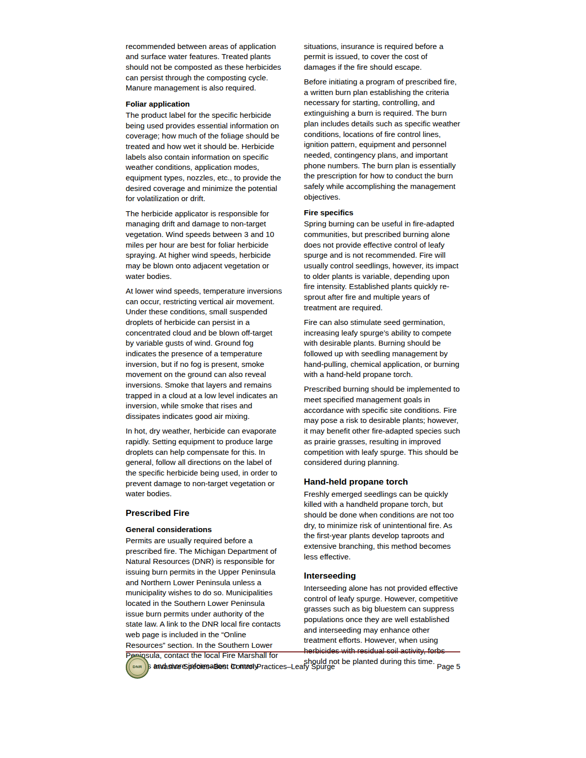recommended between areas of application and surface water features. Treated plants should not be composted as these herbicides can persist through the composting cycle. Manure management is also required.
Foliar application
The product label for the specific herbicide being used provides essential information on coverage; how much of the foliage should be treated and how wet it should be. Herbicide labels also contain information on specific weather conditions, application modes, equipment types, nozzles, etc., to provide the desired coverage and minimize the potential for volatilization or drift.
The herbicide applicator is responsible for managing drift and damage to non-target vegetation. Wind speeds between 3 and 10 miles per hour are best for foliar herbicide spraying. At higher wind speeds, herbicide may be blown onto adjacent vegetation or water bodies.
At lower wind speeds, temperature inversions can occur, restricting vertical air movement. Under these conditions, small suspended droplets of herbicide can persist in a concentrated cloud and be blown off-target by variable gusts of wind. Ground fog indicates the presence of a temperature inversion, but if no fog is present, smoke movement on the ground can also reveal inversions. Smoke that layers and remains trapped in a cloud at a low level indicates an inversion, while smoke that rises and dissipates indicates good air mixing.
In hot, dry weather, herbicide can evaporate rapidly. Setting equipment to produce large droplets can help compensate for this. In general, follow all directions on the label of the specific herbicide being used, in order to prevent damage to non-target vegetation or water bodies.
Prescribed Fire
General considerations
Permits are usually required before a prescribed fire. The Michigan Department of Natural Resources (DNR) is responsible for issuing burn permits in the Upper Peninsula and Northern Lower Peninsula unless a municipality wishes to do so. Municipalities located in the Southern Lower Peninsula issue burn permits under authority of the state law. A link to the DNR local fire contacts web page is included in the “Online Resources” section. In the Southern Lower Peninsula, contact the local Fire Marshall for permits and more information. In many situations, insurance is required before a permit is issued, to cover the cost of damages if the fire should escape.
Before initiating a program of prescribed fire, a written burn plan establishing the criteria necessary for starting, controlling, and extinguishing a burn is required. The burn plan includes details such as specific weather conditions, locations of fire control lines, ignition pattern, equipment and personnel needed, contingency plans, and important phone numbers. The burn plan is essentially the prescription for how to conduct the burn safely while accomplishing the management objectives.
Fire specifics
Spring burning can be useful in fire-adapted communities, but prescribed burning alone does not provide effective control of leafy spurge and is not recommended. Fire will usually control seedlings, however, its impact to older plants is variable, depending upon fire intensity. Established plants quickly re-sprout after fire and multiple years of treatment are required.
Fire can also stimulate seed germination, increasing leafy spurge’s ability to compete with desirable plants. Burning should be followed up with seedling management by hand-pulling, chemical application, or burning with a hand-held propane torch.
Prescribed burning should be implemented to meet specified management goals in accordance with specific site conditions. Fire may pose a risk to desirable plants; however, it may benefit other fire-adapted species such as prairie grasses, resulting in improved competition with leafy spurge. This should be considered during planning.
Hand-held propane torch
Freshly emerged seedlings can be quickly killed with a handheld propane torch, but should be done when conditions are not too dry, to minimize risk of unintentional fire. As the first-year plants develop taproots and extensive branching, this method becomes less effective.
Interseeding
Interseeding alone has not provided effective control of leafy spurge. However, competitive grasses such as big bluestem can suppress populations once they are well established and interseeding may enhance other treatment efforts. However, when using herbicides with residual soil activity, forbs should not be planted during this time.
Invasive Species–Best Control Practices–Leafy Spurge
Page 5